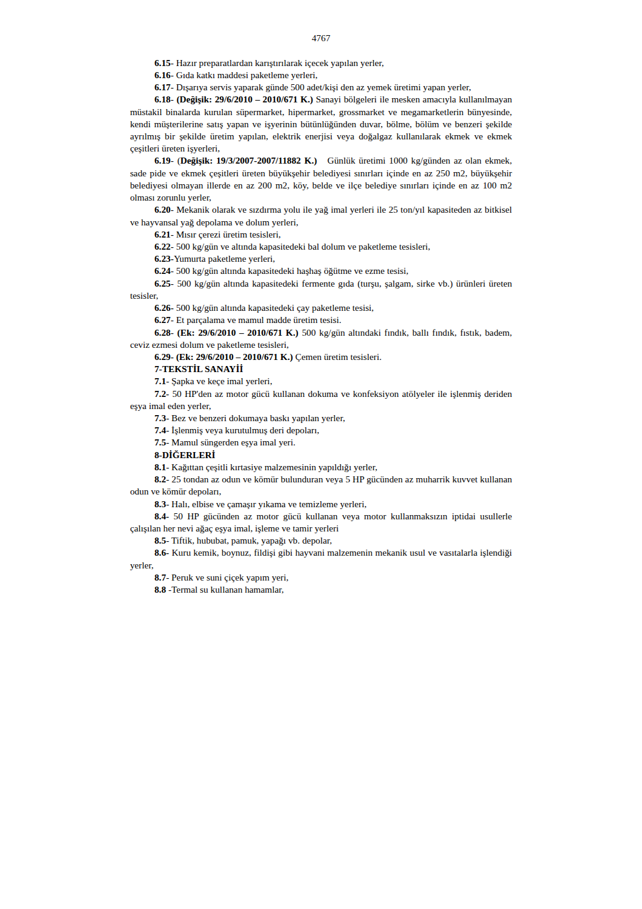4767
6.15- Hazır preparatlardan karıştırılarak içecek yapılan yerler,
6.16- Gıda katkı maddesi paketleme yerleri,
6.17- Dışarıya servis yaparak günde 500 adet/kişi den az yemek üretimi yapan yerler,
6.18- (Değişik: 29/6/2010 – 2010/671 K.) Sanayi bölgeleri ile mesken amacıyla kullanılmayan müstakil binalarda kurulan süpermarket, hipermarket, grossmarket ve megamarketlerin bünyesinde, kendi müşterilerine satış yapan ve işyerinin bütünlüğünden duvar, bölme, bölüm ve benzeri şekilde ayrılmış bir şekilde üretim yapılan, elektrik enerjisi veya doğalgaz kullanılarak ekmek ve ekmek çeşitleri üreten işyerleri,
6.19- (Değişik: 19/3/2007-2007/11882 K.) Günlük üretimi 1000 kg/günden az olan ekmek, sade pide ve ekmek çeşitleri üreten büyükşehir belediyesi sınırları içinde en az 250 m2, büyükşehir belediyesi olmayan illerde en az 200 m2, köy, belde ve ilçe belediye sınırları içinde en az 100 m2 olması zorunlu yerler,
6.20- Mekanik olarak ve sızdırma yolu ile yağ imal yerleri ile 25 ton/yıl kapasiteden az bitkisel ve hayvansal yağ depolama ve dolum yerleri,
6.21- Mısır çerezi üretim tesisleri,
6.22- 500 kg/gün ve altında kapasitedeki bal dolum ve paketleme tesisleri,
6.23-Yumurta paketleme yerleri,
6.24- 500 kg/gün altında kapasitedeki haşhaş öğütme ve ezme tesisi,
6.25- 500 kg/gün altında kapasitedeki fermente gıda (turşu, şalgam, sirke vb.) ürünleri üreten tesisler,
6.26- 500 kg/gün altında kapasitedeki çay paketleme tesisi,
6.27- Et parçalama ve mamul madde üretim tesisi.
6.28- (Ek: 29/6/2010 – 2010/671 K.) 500 kg/gün altındaki fındık, ballı fındık, fıstık, badem, ceviz ezmesi dolum ve paketleme tesisleri,
6.29- (Ek: 29/6/2010 – 2010/671 K.) Çemen üretim tesisleri.
7-TEKSTİL SANAYİİ
7.1- Şapka ve keçe imal yerleri,
7.2- 50 HP'den az motor gücü kullanan dokuma ve konfeksiyon atölyeler ile işlenmiş deriden eşya imal eden yerler,
7.3- Bez ve benzeri dokumaya baskı yapılan yerler,
7.4- İşlenmiş veya kurutulmuş deri depoları,
7.5- Mamul süngerden eşya imal yeri.
8-DİĞERLERİ
8.1- Kağıttan çeşitli kırtasiye malzemesinin yapıldığı yerler,
8.2- 25 tondan az odun ve kömür bulunduran veya 5 HP gücünden az muharrik kuvvet kullanan odun ve kömür depoları,
8.3- Halı, elbise ve çamaşır yıkama ve temizleme yerleri,
8.4- 50 HP gücünden az motor gücü kullanan veya motor kullanmaksızın iptidai usullerle çalışılan her nevi ağaç eşya imal, işleme ve tamir yerleri
8.5- Tiftik, hububat, pamuk, yapağı vb. depolar,
8.6- Kuru kemik, boynuz, fildişi gibi hayvani malzemenin mekanik usul ve vasıtalarla işlendiği yerler,
8.7- Peruk ve suni çiçek yapım yeri,
8.8 -Termal su kullanan hamamlar,